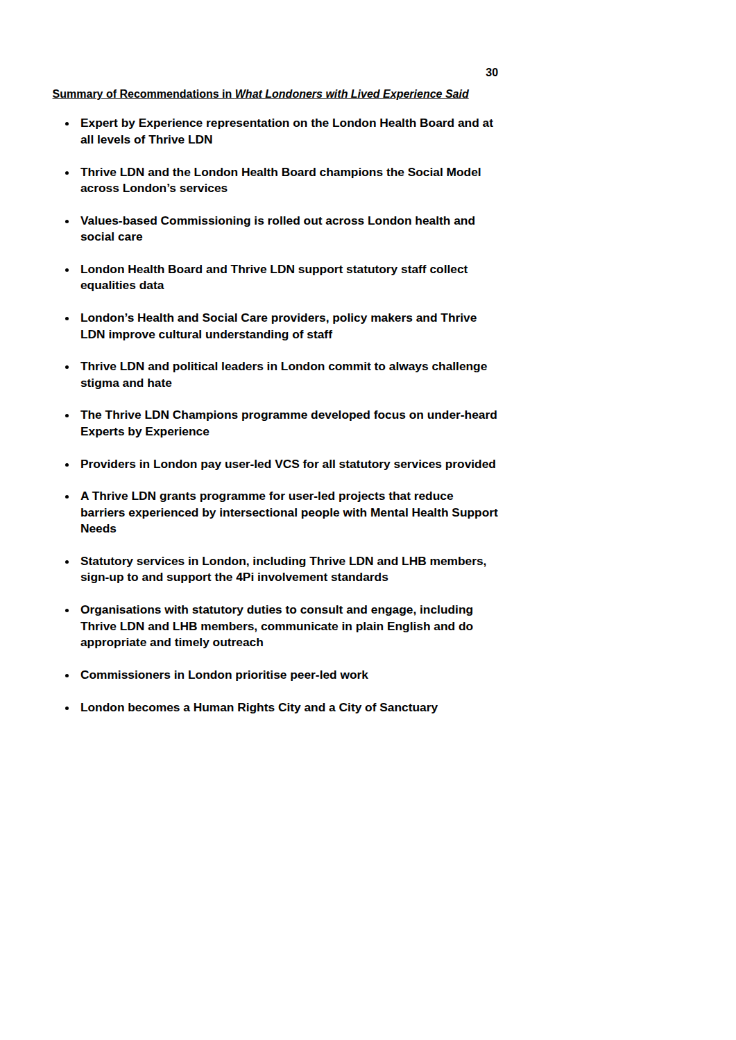30
Summary of Recommendations in What Londoners with Lived Experience Said
Expert by Experience representation on the London Health Board and at all levels of Thrive LDN
Thrive LDN and the London Health Board champions the Social Model across London’s services
Values-based Commissioning is rolled out across London health and social care
London Health Board and Thrive LDN support statutory staff collect equalities data
London’s Health and Social Care providers, policy makers and Thrive LDN improve cultural understanding of staff
Thrive LDN and political leaders in London commit to always challenge stigma and hate
The Thrive LDN Champions programme developed focus on under-heard Experts by Experience
Providers in London pay user-led VCS for all statutory services provided
A Thrive LDN grants programme for user-led projects that reduce barriers experienced by intersectional people with Mental Health Support Needs
Statutory services in London, including Thrive LDN and LHB members, sign-up to and support the 4Pi involvement standards
Organisations with statutory duties to consult and engage, including Thrive LDN and LHB members, communicate in plain English and do appropriate and timely outreach
Commissioners in London prioritise peer-led work
London becomes a Human Rights City and a City of Sanctuary